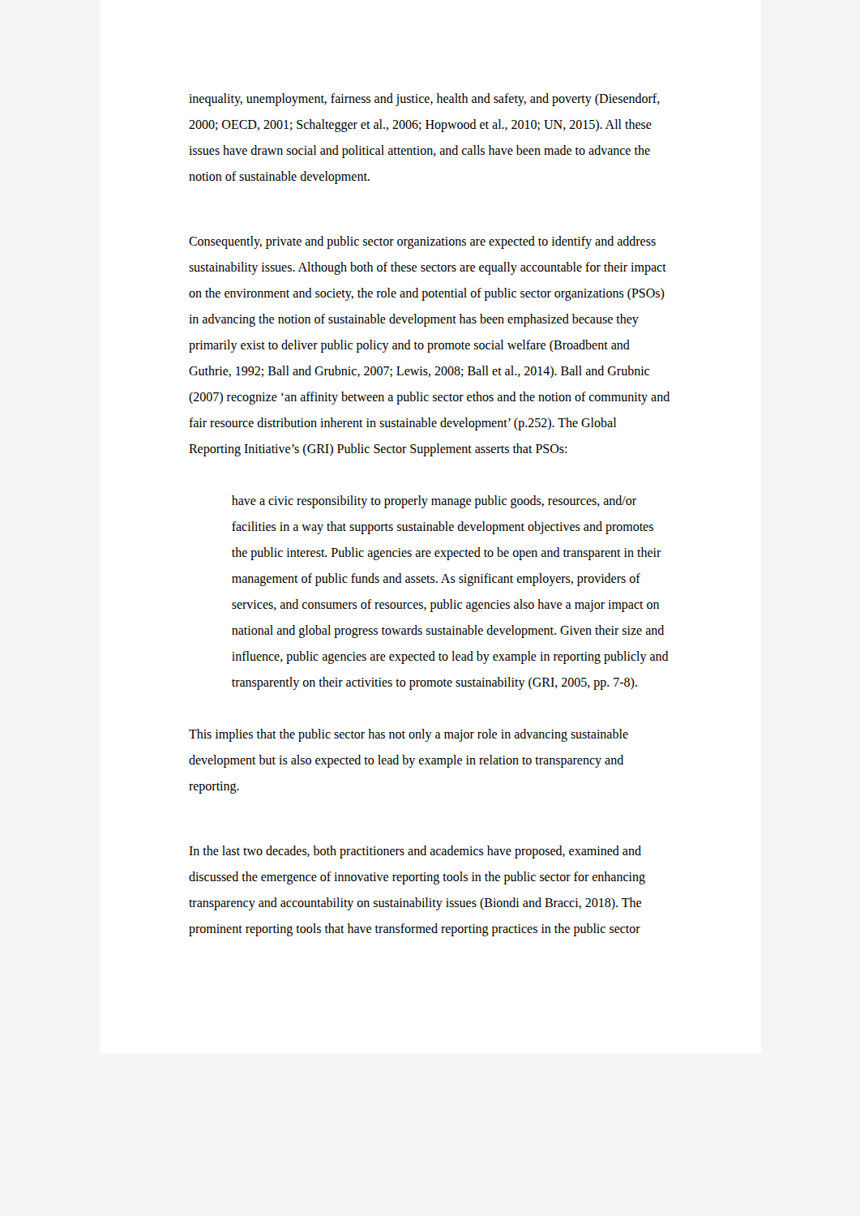inequality, unemployment, fairness and justice, health and safety, and poverty (Diesendorf, 2000; OECD, 2001; Schaltegger et al., 2006; Hopwood et al., 2010; UN, 2015). All these issues have drawn social and political attention, and calls have been made to advance the notion of sustainable development.
Consequently, private and public sector organizations are expected to identify and address sustainability issues. Although both of these sectors are equally accountable for their impact on the environment and society, the role and potential of public sector organizations (PSOs) in advancing the notion of sustainable development has been emphasized because they primarily exist to deliver public policy and to promote social welfare (Broadbent and Guthrie, 1992; Ball and Grubnic, 2007; Lewis, 2008; Ball et al., 2014). Ball and Grubnic (2007) recognize ‘an affinity between a public sector ethos and the notion of community and fair resource distribution inherent in sustainable development’ (p.252). The Global Reporting Initiative’s (GRI) Public Sector Supplement asserts that PSOs:
have a civic responsibility to properly manage public goods, resources, and/or facilities in a way that supports sustainable development objectives and promotes the public interest. Public agencies are expected to be open and transparent in their management of public funds and assets. As significant employers, providers of services, and consumers of resources, public agencies also have a major impact on national and global progress towards sustainable development. Given their size and influence, public agencies are expected to lead by example in reporting publicly and transparently on their activities to promote sustainability (GRI, 2005, pp. 7-8).
This implies that the public sector has not only a major role in advancing sustainable development but is also expected to lead by example in relation to transparency and reporting.
In the last two decades, both practitioners and academics have proposed, examined and discussed the emergence of innovative reporting tools in the public sector for enhancing transparency and accountability on sustainability issues (Biondi and Bracci, 2018). The prominent reporting tools that have transformed reporting practices in the public sector